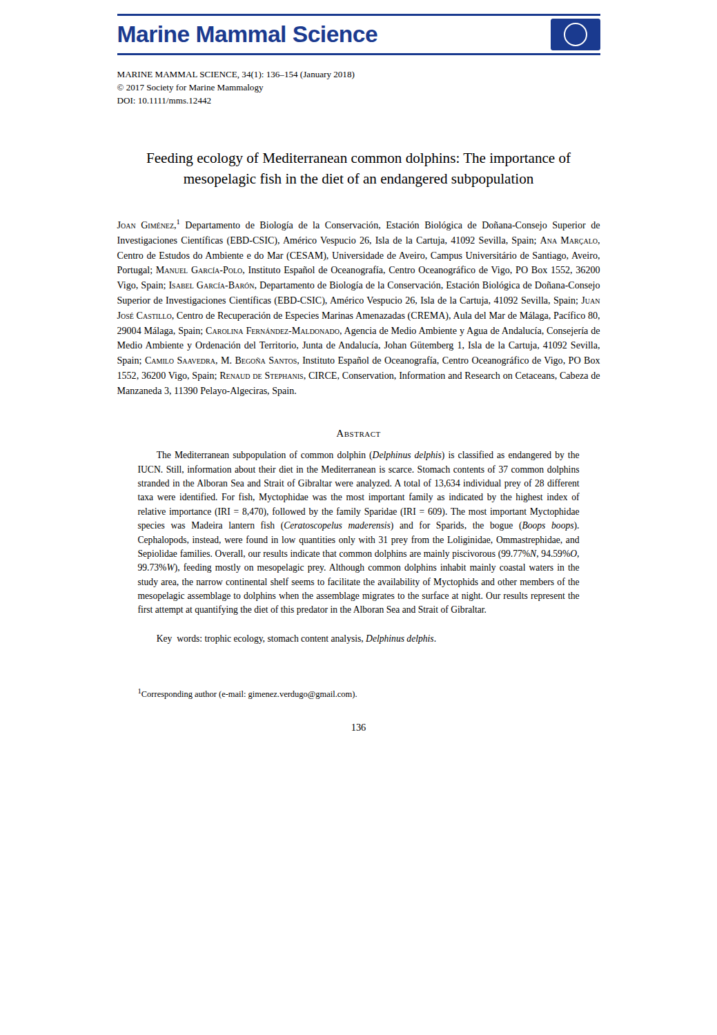Marine Mammal Science
MARINE MAMMAL SCIENCE, 34(1): 136–154 (January 2018)
© 2017 Society for Marine Mammalogy
DOI: 10.1111/mms.12442
Feeding ecology of Mediterranean common dolphins: The importance of mesopelagic fish in the diet of an endangered subpopulation
Joan Giménez,1 Departamento de Biología de la Conservación, Estación Biológica de Doñana-Consejo Superior de Investigaciones Científicas (EBD-CSIC), Américo Vespucio 26, Isla de la Cartuja, 41092 Sevilla, Spain; Ana Marçalo, Centro de Estudos do Ambiente e do Mar (CESAM), Universidade de Aveiro, Campus Universitário de Santiago, Aveiro, Portugal; Manuel García-Polo, Instituto Español de Oceanografía, Centro Oceanográfico de Vigo, PO Box 1552, 36200 Vigo, Spain; Isabel García-Barón, Departamento de Biología de la Conservación, Estación Biológica de Doñana-Consejo Superior de Investigaciones Científicas (EBD-CSIC), Américo Vespucio 26, Isla de la Cartuja, 41092 Sevilla, Spain; Juan José Castillo, Centro de Recuperación de Especies Marinas Amenazadas (CREMA), Aula del Mar de Málaga, Pacífico 80, 29004 Málaga, Spain; Carolina Fernández-Maldonado, Agencia de Medio Ambiente y Agua de Andalucía, Consejería de Medio Ambiente y Ordenación del Territorio, Junta de Andalucía, Johan Gütemberg 1, Isla de la Cartuja, 41092 Sevilla, Spain; Camilo Saavedra, M. Begoña Santos, Instituto Español de Oceanografía, Centro Oceanográfico de Vigo, PO Box 1552, 36200 Vigo, Spain; Renaud de Stephanis, CIRCE, Conservation, Information and Research on Cetaceans, Cabeza de Manzaneda 3, 11390 Pelayo-Algeciras, Spain.
Abstract
The Mediterranean subpopulation of common dolphin (Delphinus delphis) is classified as endangered by the IUCN. Still, information about their diet in the Mediterranean is scarce. Stomach contents of 37 common dolphins stranded in the Alboran Sea and Strait of Gibraltar were analyzed. A total of 13,634 individual prey of 28 different taxa were identified. For fish, Myctophidae was the most important family as indicated by the highest index of relative importance (IRI = 8,470), followed by the family Sparidae (IRI = 609). The most important Myctophidae species was Madeira lantern fish (Ceratoscopelus maderensis) and for Sparids, the bogue (Boops boops). Cephalopods, instead, were found in low quantities only with 31 prey from the Loliginidae, Ommastrephidae, and Sepiolidae families. Overall, our results indicate that common dolphins are mainly piscivorous (99.77%N, 94.59%O, 99.73%W), feeding mostly on mesopelagic prey. Although common dolphins inhabit mainly coastal waters in the study area, the narrow continental shelf seems to facilitate the availability of Myctophids and other members of the mesopelagic assemblage to dolphins when the assemblage migrates to the surface at night. Our results represent the first attempt at quantifying the diet of this predator in the Alboran Sea and Strait of Gibraltar.
Key words: trophic ecology, stomach content analysis, Delphinus delphis.
1Corresponding author (e-mail: gimenez.verdugo@gmail.com).
136